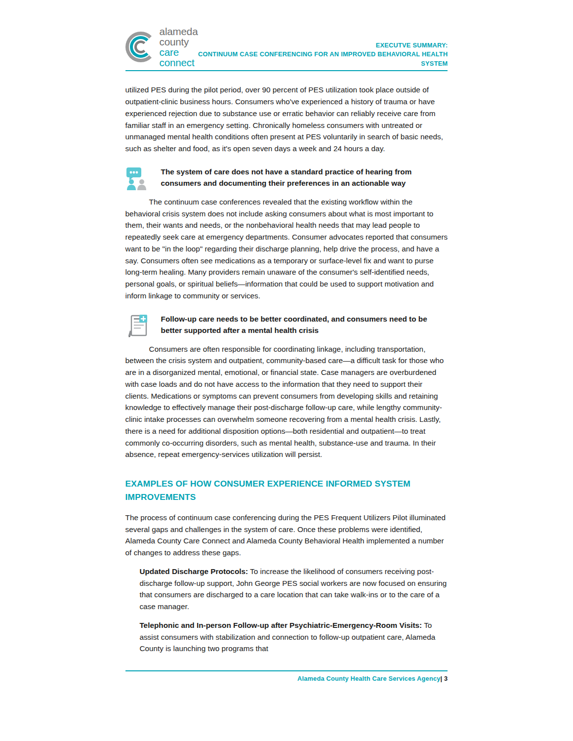alameda county care connect
Executve Summary:
Continuum Case Conferencing for an Improved Behavioral Health System
utilized PES during the pilot period, over 90 percent of PES utilization took place outside of outpatient-clinic business hours. Consumers who've experienced a history of trauma or have experienced rejection due to substance use or erratic behavior can reliably receive care from familiar staff in an emergency setting. Chronically homeless consumers with untreated or unmanaged mental health conditions often present at PES voluntarily in search of basic needs, such as shelter and food, as it's open seven days a week and 24 hours a day.
The system of care does not have a standard practice of hearing from consumers and documenting their preferences in an actionable way
The continuum case conferences revealed that the existing workflow within the behavioral crisis system does not include asking consumers about what is most important to them, their wants and needs, or the nonbehavioral health needs that may lead people to repeatedly seek care at emergency departments. Consumer advocates reported that consumers want to be "in the loop" regarding their discharge planning, help drive the process, and have a say. Consumers often see medications as a temporary or surface-level fix and want to purse long-term healing. Many providers remain unaware of the consumer's self-identified needs, personal goals, or spiritual beliefs—information that could be used to support motivation and inform linkage to community or services.
Follow-up care needs to be better coordinated, and consumers need to be better supported after a mental health crisis
Consumers are often responsible for coordinating linkage, including transportation, between the crisis system and outpatient, community-based care—a difficult task for those who are in a disorganized mental, emotional, or financial state. Case managers are overburdened with case loads and do not have access to the information that they need to support their clients. Medications or symptoms can prevent consumers from developing skills and retaining knowledge to effectively manage their post-discharge follow-up care, while lengthy community-clinic intake processes can overwhelm someone recovering from a mental health crisis. Lastly, there is a need for additional disposition options—both residential and outpatient—to treat commonly co-occurring disorders, such as mental health, substance-use and trauma. In their absence, repeat emergency-services utilization will persist.
Examples of How Consumer Experience Informed System Improvements
The process of continuum case conferencing during the PES Frequent Utilizers Pilot illuminated several gaps and challenges in the system of care. Once these problems were identified, Alameda County Care Connect and Alameda County Behavioral Health implemented a number of changes to address these gaps.
Updated Discharge Protocols: To increase the likelihood of consumers receiving post-discharge follow-up support, John George PES social workers are now focused on ensuring that consumers are discharged to a care location that can take walk-ins or to the care of a case manager.
Telephonic and In-person Follow-up after Psychiatric-Emergency-Room Visits: To assist consumers with stabilization and connection to follow-up outpatient care, Alameda County is launching two programs that
Alameda County Health Care Services Agency| 3